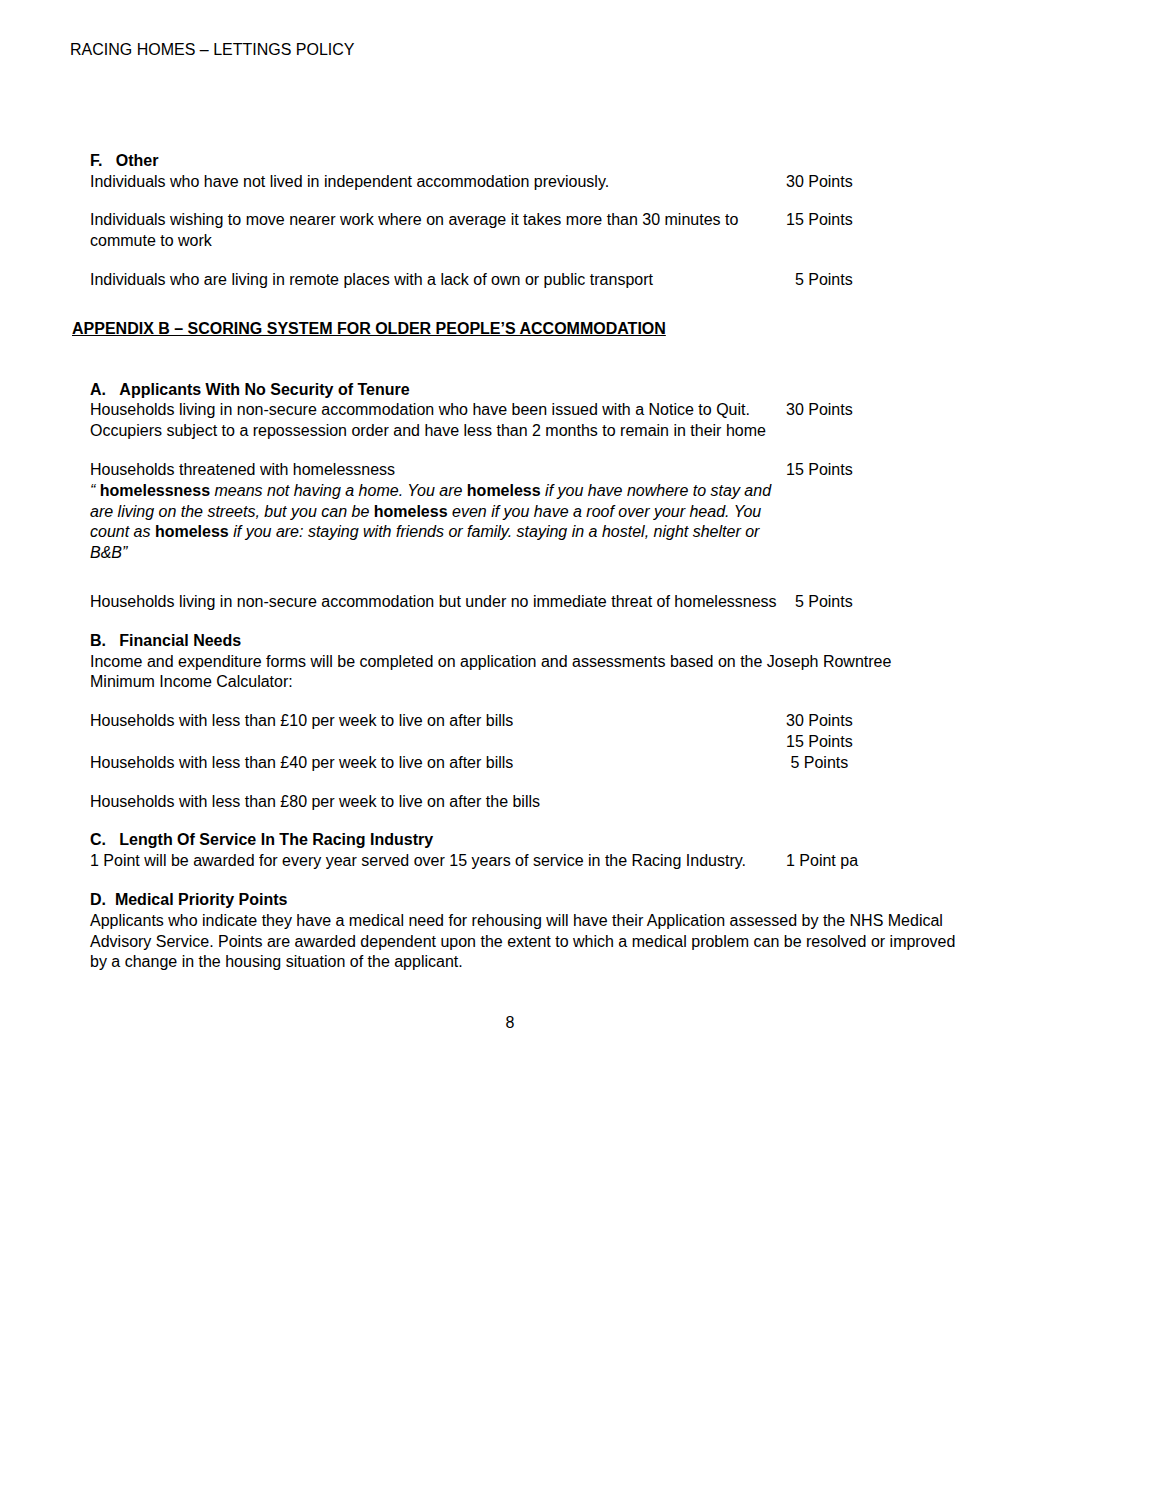RACING HOMES – LETTINGS POLICY
F. Other
| Individuals who have not lived in independent accommodation previously. | 30 Points |
| Individuals wishing to move nearer work where on average it takes more than 30 minutes to commute to work | 15 Points |
| Individuals who are living in remote places with a lack of own or public transport | 5 Points |
APPENDIX B – SCORING SYSTEM FOR OLDER PEOPLE’S ACCOMMODATION
A. Applicants With No Security of Tenure
| Households living in non-secure accommodation who have been issued with a Notice to Quit. Occupiers subject to a repossession order and have less than 2 months to remain in their home | 30 Points |
| Households threatened with homelessness “ homelessness means not having a home. You are homeless if you have nowhere to stay and are living on the streets, but you can be homeless even if you have a roof over your head. You count as homeless if you are: staying with friends or family. staying in a hostel, night shelter or B&B” | 15 Points |
| Households living in non-secure accommodation but under no immediate threat of homelessness | 5 Points |
B. Financial Needs
Income and expenditure forms will be completed on application and assessments based on the Joseph Rowntree Minimum Income Calculator:
| Households with less than £10 per week to live on after bills | 30 Points |
| | 15 Points |
| Households with less than £40 per week to live on after bills | 5 Points |
| Households with less than £80 per week to live on after the bills | |
C. Length Of Service In The Racing Industry
| 1 Point will be awarded for every year served over 15 years of service in the Racing Industry. | 1 Point pa |
D. Medical Priority Points
Applicants who indicate they have a medical need for rehousing will have their Application assessed by the NHS Medical Advisory Service. Points are awarded dependent upon the extent to which a medical problem can be resolved or improved by a change in the housing situation of the applicant.
8